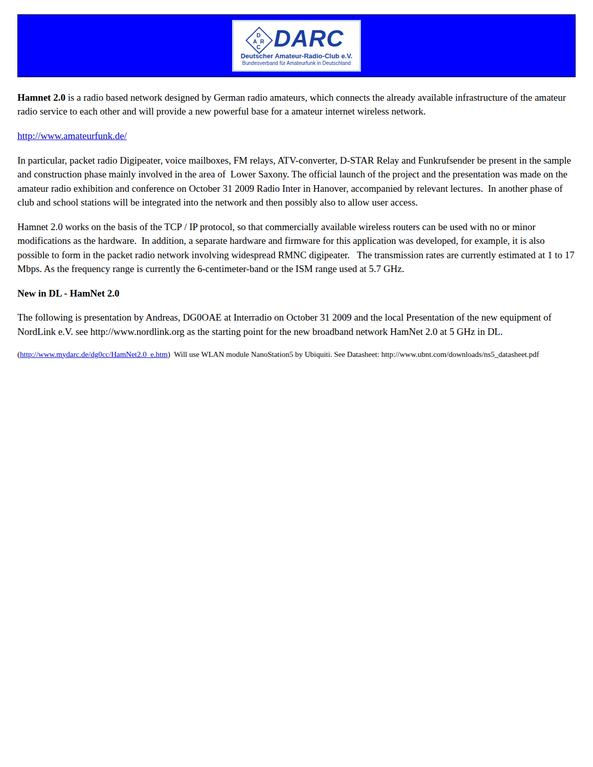D
A R
CDARC
Deutscher Amateur-Radio-Club e.V.
Bundesverband für Amateurfunk in Deutschland
Hamnet 2.0 is a radio based network designed by German radio amateurs, which connects the already available infrastructure of the amateur radio service to each other and will provide a new powerful base for a amateur internet wireless network.
http://www.amateurfunk.de/
In particular, packet radio Digipeater, voice mailboxes, FM relays, ATV-converter, D-STAR Relay and Funkrufsender be present in the sample and construction phase mainly involved in the area of Lower Saxony. The official launch of the project and the presentation was made on the amateur radio exhibition and conference on October 31 2009 Radio Inter in Hanover, accompanied by relevant lectures. In another phase of club and school stations will be integrated into the network and then possibly also to allow user access.
Hamnet 2.0 works on the basis of the TCP / IP protocol, so that commercially available wireless routers can be used with no or minor modifications as the hardware. In addition, a separate hardware and firmware for this application was developed, for example, it is also possible to form in the packet radio network involving widespread RMNC digipeater. The transmission rates are currently estimated at 1 to 17 Mbps. As the frequency range is currently the 6-centimeter-band or the ISM range used at 5.7 GHz.
New in DL - HamNet 2.0
The following is presentation by Andreas, DG0OAE at Interradio on October 31 2009 and the local Presentation of the new equipment of NordLink e.V. see http://www.nordlink.org as the starting point for the new broadband network HamNet 2.0 at 5 GHz in DL.
(http://www.mydarc.de/dg0cc/HamNet2.0_e.htm) Will use WLAN module NanoStation5 by Ubiquiti. See Datasheet: http://www.ubnt.com/downloads/ns5_datasheet.pdf